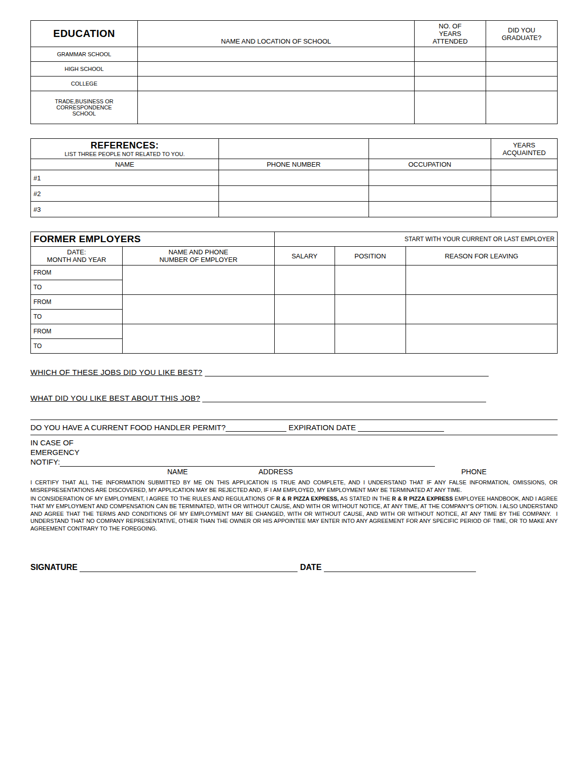| EDUCATION | NAME AND LOCATION OF SCHOOL | NO. OF YEARS ATTENDED | DID YOU GRADUATE? |
| GRAMMAR SCHOOL | | | |
| HIGH SCHOOL | | | |
| COLLEGE | | | |
| TRADE,BUSINESS OR CORRESPONDENCE SCHOOL | | | |
| REFERENCES: LIST THREE PEOPLE NOT RELATED TO YOU. | | | YEARS ACQUAINTED |
| NAME | PHONE NUMBER | OCCUPATION | |
| #1 | | | |
| #2 | | | |
| #3 | | | |
| FORMER EMPLOYERS | START WITH YOUR CURRENT OR LAST EMPLOYER |
| DATE: MONTH AND YEAR | NAME AND PHONE NUMBER OF EMPLOYER | SALARY | POSITION | REASON FOR LEAVING |
| FROM | | | | |
| TO |
| FROM | | | | |
| TO |
| FROM | | | | |
| TO |
WHICH OF THESE JOBS DID YOU LIKE BEST?
WHAT DID YOU LIKE BEST ABOUT THIS JOB?
DO YOU HAVE A CURRENT FOOD HANDLER PERMIT? EXPIRATION DATE
IN CASE OF
EMERGENCY
NOTIFY:
NAME ADDRESS PHONE
I CERTIFY THAT ALL THE INFORMATION SUBMITTED BY ME ON THIS APPLICATION IS TRUE AND COMPLETE, AND I UNDERSTAND THAT IF ANY FALSE INFORMATION, OMISSIONS, OR MISREPRESENTATIONS ARE DISCOVERED, MY APPLICATION MAY BE REJECTED AND, IF I AM EMPLOYED, MY EMPLOYMENT MAY BE TERMINATED AT ANY TIME.
IN CONSIDERATION OF MY EMPLOYMENT, I AGREE TO THE RULES AND REGULATIONS OF R & R PIZZA EXPRESS, AS STATED IN THE R & R PIZZA EXPRESS EMPLOYEE HANDBOOK, AND I AGREE THAT MY EMPLOYMENT AND COMPENSATION CAN BE TERMINATED, WITH OR WITHOUT CAUSE, AND WITH OR WITHOUT NOTICE, AT ANY TIME, AT THE COMPANY'S OPTION. I ALSO UNDERSTAND AND AGREE THAT THE TERMS AND CONDITIONS OF MY EMPLOYMENT MAY BE CHANGED, WITH OR WITHOUT CAUSE, AND WITH OR WITHOUT NOTICE, AT ANY TIME BY THE COMPANY. I UNDERSTAND THAT NO COMPANY REPRESENTATIVE, OTHER THAN THE OWNER OR HIS APPOINTEE MAY ENTER INTO ANY AGREEMENT FOR ANY SPECIFIC PERIOD OF TIME, OR TO MAKE ANY AGREEMENT CONTRARY TO THE FOREGOING.
SIGNATURE DATE